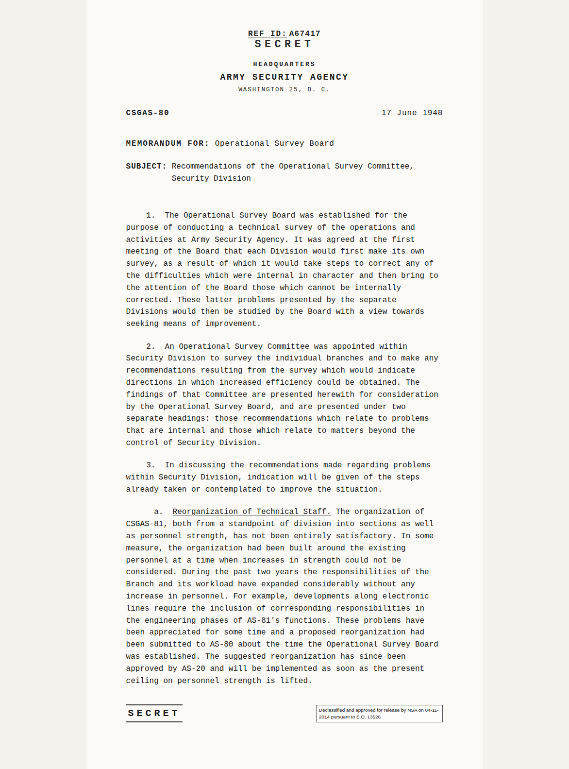REF ID: A67417
SECRET
HEADQUARTERS
ARMY SECURITY AGENCY
WASHINGTON 25, D. C.
CSGAS‑80 17 June 1948
MEMORANDUM FOR: Operational Survey Board
SUBJECT: Recommendations of the Operational Survey Committee, Security Division
1. The Operational Survey Board was established for the purpose of conducting a technical survey of the operations and activities at Army Security Agency. It was agreed at the first meeting of the Board that each Division would first make its own survey, as a result of which it would take steps to correct any of the difficulties which were internal in character and then bring to the attention of the Board those which cannot be internally corrected. These latter problems presented by the separate Divisions would then be studied by the Board with a view towards seeking means of improvement.
2. An Operational Survey Committee was appointed within Security Division to survey the individual branches and to make any recommendations resulting from the survey which would indicate directions in which increased efficiency could be obtained. The findings of that Committee are presented herewith for consideration by the Operational Survey Board, and are presented under two separate headings: those recommendations which relate to problems that are internal and those which relate to matters beyond the control of Security Division.
3. In discussing the recommendations made regarding problems within Security Division, indication will be given of the steps already taken or contemplated to improve the situation.
a. Reorganization of Technical Staff. The organization of CSGAS‑81, both from a standpoint of division into sections as well as personnel strength, has not been entirely satisfactory. In some measure, the organization had been built around the existing personnel at a time when increases in strength could not be considered. During the past two years the responsibilities of the Branch and its workload have expanded considerably without any increase in personnel. For example, developments along electronic lines require the inclusion of corresponding responsibilities in the engineering phases of AS‑81's functions. These problems have been appreciated for some time and a proposed reorganization had been submitted to AS‑80 about the time the Operational Survey Board was established. The suggested reorganization has since been approved by AS‑20 and will be implemented as soon as the present ceiling on personnel strength is lifted.
SECRET
Declassified and approved for release by NSA on 04-11-2014 pursuant to E.O. 13526